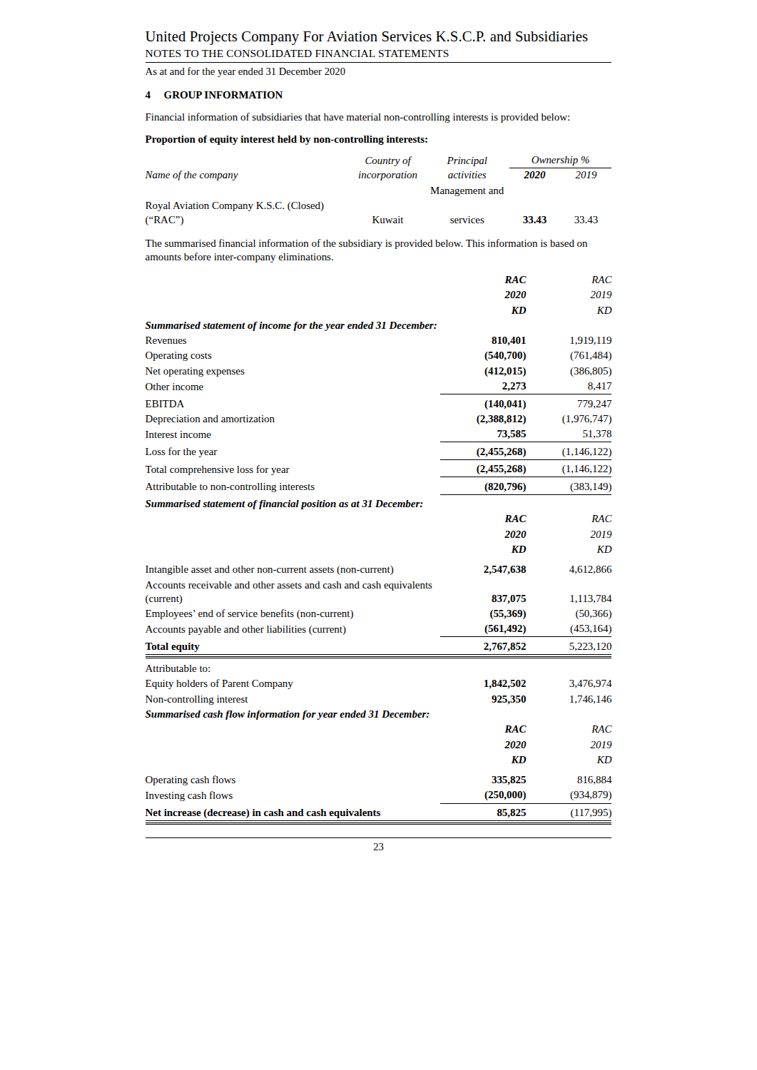United Projects Company For Aviation Services K.S.C.P. and Subsidiaries
NOTES TO THE CONSOLIDATED FINANCIAL STATEMENTS
As at and for the year ended 31 December 2020
4 GROUP INFORMATION
Financial information of subsidiaries that have material non-controlling interests is provided below:
Proportion of equity interest held by non-controlling interests:
| | Country of | Principal | Ownership % |
| Name of the company | incorporation | activities | 2020 | 2019 |
| | | Management and | | |
| Royal Aviation Company K.S.C. (Closed) (“RAC”) | Kuwait | services | 33.43 | 33.43 |
The summarised financial information of the subsidiary is provided below. This information is based on amounts before inter-company eliminations.
| | RAC | RAC |
| | 2020 | 2019 |
| | KD | KD |
| Summarised statement of income for the year ended 31 December: |
| Revenues | 810,401 | 1,919,119 |
| Operating costs | (540,700) | (761,484) |
| Net operating expenses | (412,015) | (386,805) |
| Other income | 2,273 | 8,417 |
| EBITDA | (140,041) | 779,247 |
| Depreciation and amortization | (2,388,812) | (1,976,747) |
| Interest income | 73,585 | 51,378 |
| Loss for the year | (2,455,268) | (1,146,122) |
| Total comprehensive loss for year | (2,455,268) | (1,146,122) |
| Attributable to non-controlling interests | (820,796) | (383,149) |
| Summarised statement of financial position as at 31 December: |
| | RAC | RAC |
| | 2020 | 2019 |
| | KD | KD |
| Intangible asset and other non-current assets (non-current) | 2,547,638 | 4,612,866 |
| Accounts receivable and other assets and cash and cash equivalents (current) | 837,075 | 1,113,784 |
| Employees’ end of service benefits (non-current) | (55,369) | (50,366) |
| Accounts payable and other liabilities (current) | (561,492) | (453,164) |
| Total equity | 2,767,852 | 5,223,120 |
| Attributable to: | | |
| Equity holders of Parent Company | 1,842,502 | 3,476,974 |
| Non-controlling interest | 925,350 | 1,746,146 |
| Summarised cash flow information for year ended 31 December: |
| | RAC | RAC |
| | 2020 | 2019 |
| | KD | KD |
| Operating cash flows | 335,825 | 816,884 |
| Investing cash flows | (250,000) | (934,879) |
| Net increase (decrease) in cash and cash equivalents | 85,825 | (117,995) |
23